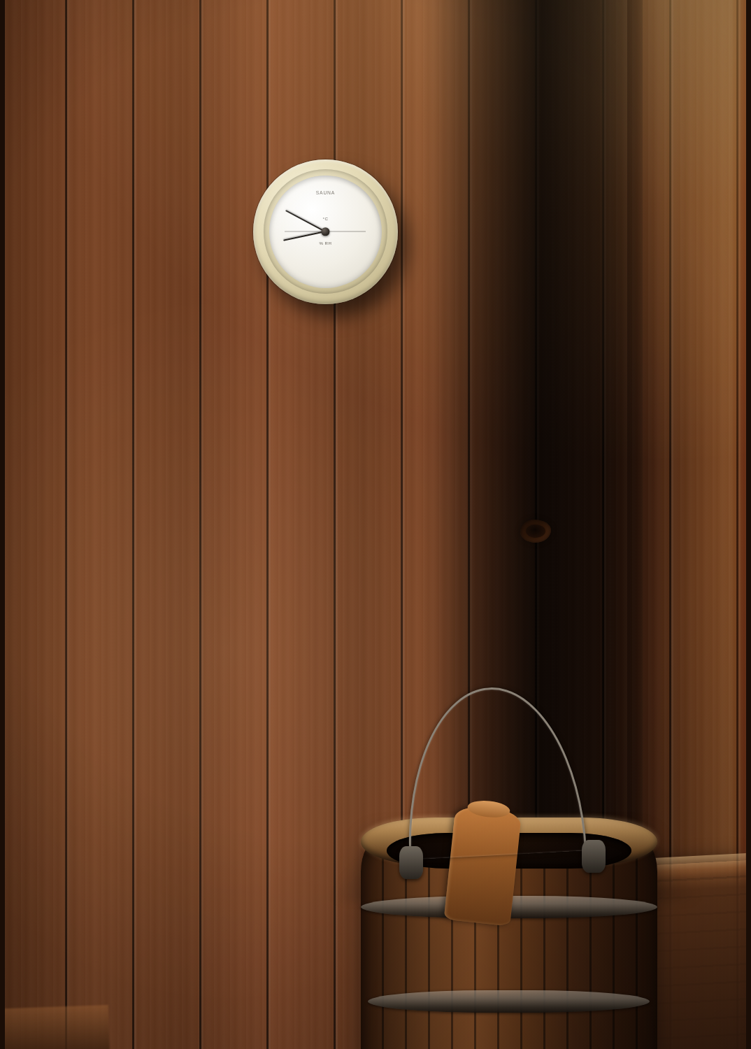Sauna
°C
% RH
Sauna interior with wall-mounted thermometer and hygrometer, wooden bucket and ladle.